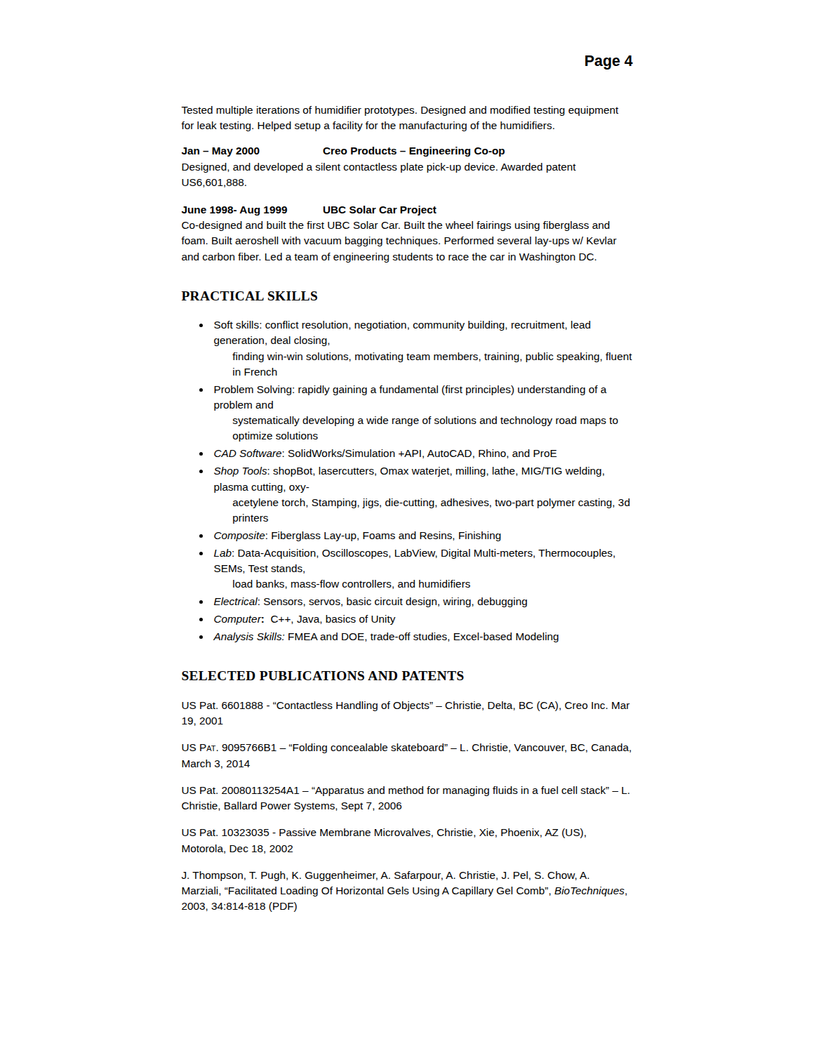Page 4
Tested multiple iterations of humidifier prototypes. Designed and modified testing equipment for leak testing. Helped setup a facility for the manufacturing of the humidifiers.
Jan – May 2000 Creo Products – Engineering Co-op
Designed, and developed a silent contactless plate pick-up device. Awarded patent US6,601,888.
June 1998- Aug 1999 UBC Solar Car Project
Co-designed and built the first UBC Solar Car. Built the wheel fairings using fiberglass and foam. Built aeroshell with vacuum bagging techniques. Performed several lay-ups w/ Kevlar and carbon fiber. Led a team of engineering students to race the car in Washington DC.
PRACTICAL SKILLS
Soft skills: conflict resolution, negotiation, community building, recruitment, lead generation, deal closing,finding win-win solutions, motivating team members, training, public speaking, fluent in French
Problem Solving: rapidly gaining a fundamental (first principles) understanding of a problem andsystematically developing a wide range of solutions and technology road maps to optimize solutions
CAD Software: SolidWorks/Simulation +API, AutoCAD, Rhino, and ProE
Shop Tools: shopBot, lasercutters, Omax waterjet, milling, lathe, MIG/TIG welding, plasma cutting, oxy-acetylene torch, Stamping, jigs, die-cutting, adhesives, two-part polymer casting, 3d printers
Composite: Fiberglass Lay-up, Foams and Resins, Finishing
Lab: Data-Acquisition, Oscilloscopes, LabView, Digital Multi-meters, Thermocouples, SEMs, Test stands,load banks, mass-flow controllers, and humidifiers
Electrical: Sensors, servos, basic circuit design, wiring, debugging
Computer: C++, Java, basics of Unity
Analysis Skills: FMEA and DOE, trade-off studies, Excel-based Modeling
SELECTED PUBLICATIONS AND PATENTS
US Pat. 6601888 - “Contactless Handling of Objects” – Christie, Delta, BC (CA), Creo Inc. Mar 19, 2001
US Pat. 9095766B1 – “Folding concealable skateboard” – L. Christie, Vancouver, BC, Canada, March 3, 2014
US Pat. 20080113254A1 – “Apparatus and method for managing fluids in a fuel cell stack” – L. Christie, Ballard Power Systems, Sept 7, 2006
US Pat. 10323035 - Passive Membrane Microvalves, Christie, Xie, Phoenix, AZ (US), Motorola, Dec 18, 2002
J. Thompson, T. Pugh, K. Guggenheimer, A. Safarpour, A. Christie, J. Pel, S. Chow, A. Marziali, “Facilitated Loading Of Horizontal Gels Using A Capillary Gel Comb”, BioTechniques, 2003, 34:814-818 (PDF)